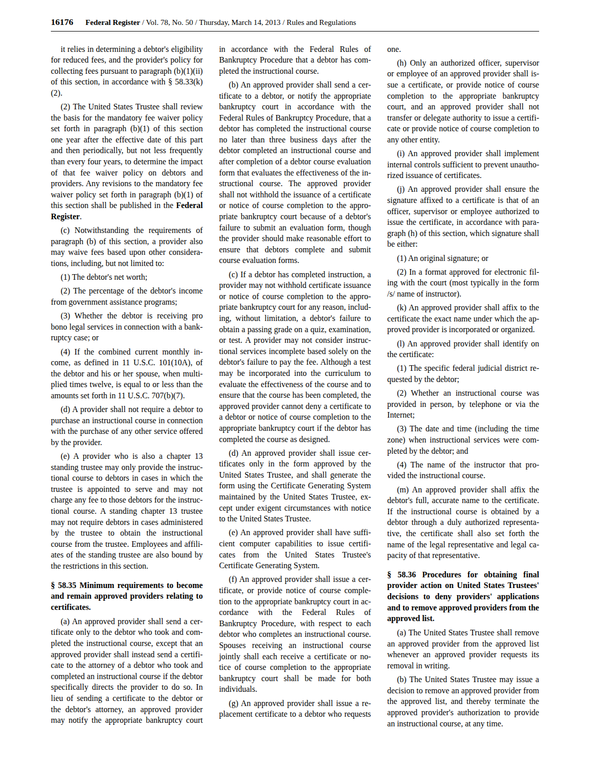16176
Federal Register / Vol. 78, No. 50 / Thursday, March 14, 2013 / Rules and Regulations
it relies in determining a debtor's eligibility for reduced fees, and the provider's policy for collecting fees pursuant to paragraph (b)(1)(ii) of this section, in accordance with § 58.33(k)(2).
(2) The United States Trustee shall review the basis for the mandatory fee waiver policy set forth in paragraph (b)(1) of this section one year after the effective date of this part and then periodically, but not less frequently than every four years, to determine the impact of that fee waiver policy on debtors and providers. Any revisions to the mandatory fee waiver policy set forth in paragraph (b)(1) of this section shall be published in the Federal Register.
(c) Notwithstanding the requirements of paragraph (b) of this section, a provider also may waive fees based upon other considerations, including, but not limited to:
(1) The debtor's net worth;
(2) The percentage of the debtor's income from government assistance programs;
(3) Whether the debtor is receiving pro bono legal services in connection with a bankruptcy case; or
(4) If the combined current monthly income, as defined in 11 U.S.C. 101(10A), of the debtor and his or her spouse, when multiplied times twelve, is equal to or less than the amounts set forth in 11 U.S.C. 707(b)(7).
(d) A provider shall not require a debtor to purchase an instructional course in connection with the purchase of any other service offered by the provider.
(e) A provider who is also a chapter 13 standing trustee may only provide the instructional course to debtors in cases in which the trustee is appointed to serve and may not charge any fee to those debtors for the instructional course. A standing chapter 13 trustee may not require debtors in cases administered by the trustee to obtain the instructional course from the trustee. Employees and affiliates of the standing trustee are also bound by the restrictions in this section.
§ 58.35 Minimum requirements to become and remain approved providers relating to certificates.
(a) An approved provider shall send a certificate only to the debtor who took and completed the instructional course, except that an approved provider shall instead send a certificate to the attorney of a debtor who took and completed an instructional course if the debtor specifically directs the provider to do so. In lieu of sending a certificate to the debtor or the debtor's attorney, an approved provider may notify the appropriate bankruptcy court in accordance with the Federal Rules of Bankruptcy Procedure that a debtor has completed the instructional course.
(b) An approved provider shall send a certificate to a debtor, or notify the appropriate bankruptcy court in accordance with the Federal Rules of Bankruptcy Procedure, that a debtor has completed the instructional course no later than three business days after the debtor completed an instructional course and after completion of a debtor course evaluation form that evaluates the effectiveness of the instructional course. The approved provider shall not withhold the issuance of a certificate or notice of course completion to the appropriate bankruptcy court because of a debtor's failure to submit an evaluation form, though the provider should make reasonable effort to ensure that debtors complete and submit course evaluation forms.
(c) If a debtor has completed instruction, a provider may not withhold certificate issuance or notice of course completion to the appropriate bankruptcy court for any reason, including, without limitation, a debtor's failure to obtain a passing grade on a quiz, examination, or test. A provider may not consider instructional services incomplete based solely on the debtor's failure to pay the fee. Although a test may be incorporated into the curriculum to evaluate the effectiveness of the course and to ensure that the course has been completed, the approved provider cannot deny a certificate to a debtor or notice of course completion to the appropriate bankruptcy court if the debtor has completed the course as designed.
(d) An approved provider shall issue certificates only in the form approved by the United States Trustee, and shall generate the form using the Certificate Generating System maintained by the United States Trustee, except under exigent circumstances with notice to the United States Trustee.
(e) An approved provider shall have sufficient computer capabilities to issue certificates from the United States Trustee's Certificate Generating System.
(f) An approved provider shall issue a certificate, or provide notice of course completion to the appropriate bankruptcy court in accordance with the Federal Rules of Bankruptcy Procedure, with respect to each debtor who completes an instructional course. Spouses receiving an instructional course jointly shall each receive a certificate or notice of course completion to the appropriate bankruptcy court shall be made for both individuals.
(g) An approved provider shall issue a replacement certificate to a debtor who requests one.
(h) Only an authorized officer, supervisor or employee of an approved provider shall issue a certificate, or provide notice of course completion to the appropriate bankruptcy court, and an approved provider shall not transfer or delegate authority to issue a certificate or provide notice of course completion to any other entity.
(i) An approved provider shall implement internal controls sufficient to prevent unauthorized issuance of certificates.
(j) An approved provider shall ensure the signature affixed to a certificate is that of an officer, supervisor or employee authorized to issue the certificate, in accordance with paragraph (h) of this section, which signature shall be either:
(1) An original signature; or
(2) In a format approved for electronic filing with the court (most typically in the form /s/ name of instructor).
(k) An approved provider shall affix to the certificate the exact name under which the approved provider is incorporated or organized.
(l) An approved provider shall identify on the certificate:
(1) The specific federal judicial district requested by the debtor;
(2) Whether an instructional course was provided in person, by telephone or via the Internet;
(3) The date and time (including the time zone) when instructional services were completed by the debtor; and
(4) The name of the instructor that provided the instructional course.
(m) An approved provider shall affix the debtor's full, accurate name to the certificate. If the instructional course is obtained by a debtor through a duly authorized representative, the certificate shall also set forth the name of the legal representative and legal capacity of that representative.
§ 58.36 Procedures for obtaining final provider action on United States Trustees' decisions to deny providers' applications and to remove approved providers from the approved list.
(a) The United States Trustee shall remove an approved provider from the approved list whenever an approved provider requests its removal in writing.
(b) The United States Trustee may issue a decision to remove an approved provider from the approved list, and thereby terminate the approved provider's authorization to provide an instructional course, at any time.